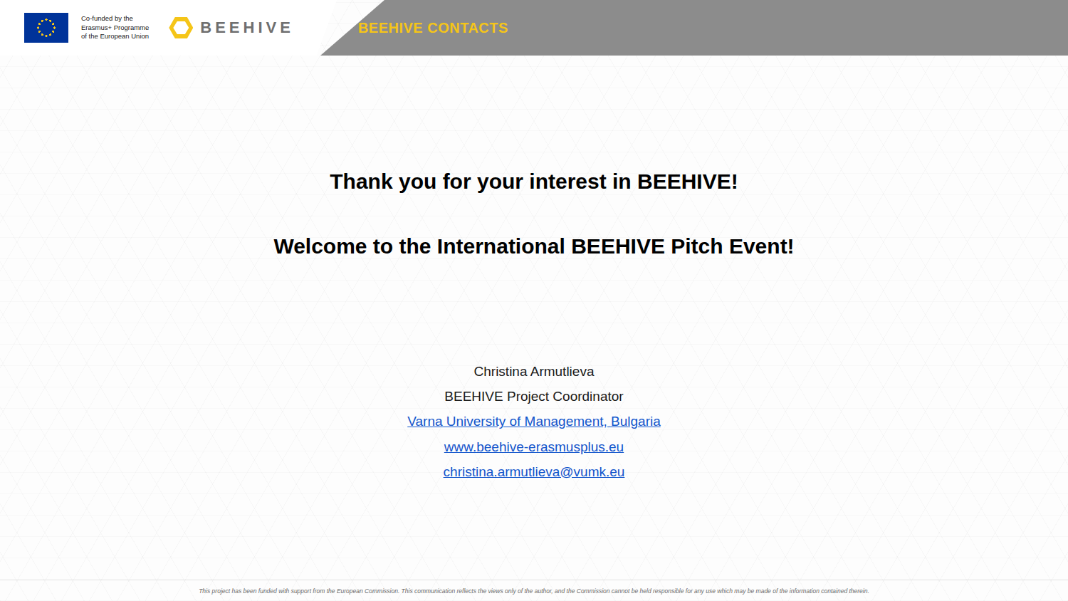Co-funded by the
Erasmus+ Programme
of the European Union
BEEHIVE
BEEHIVE CONTACTS
Thank you for your interest in BEEHIVE! Welcome to the International BEEHIVE Pitch Event!
Christina Armutlieva
BEEHIVE Project Coordinator
Varna University of Management, Bulgaria
www.beehive-erasmusplus.eu
christina.armutlieva@vumk.eu
This project has been funded with support from the European Commission. This communication reflects the views only of the author, and the Commission cannot be held responsible for any use which may be made of the information contained therein.